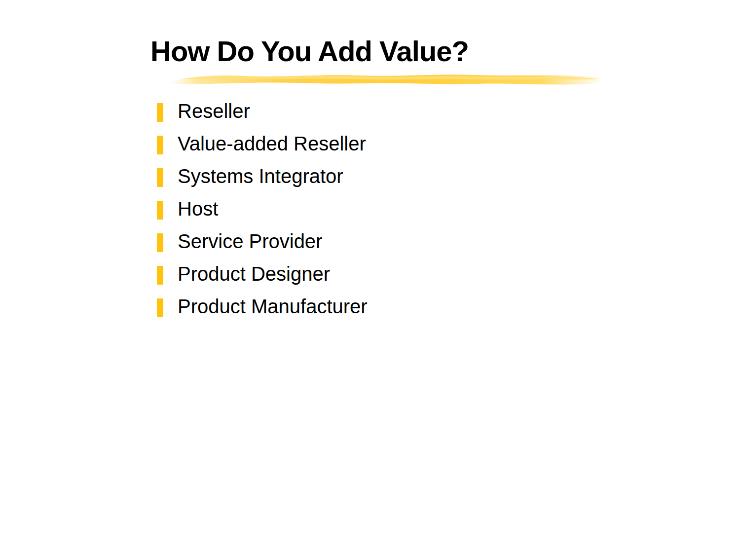How Do You Add Value?
Reseller
Value-added Reseller
Systems Integrator
Host
Service Provider
Product Designer
Product Manufacturer